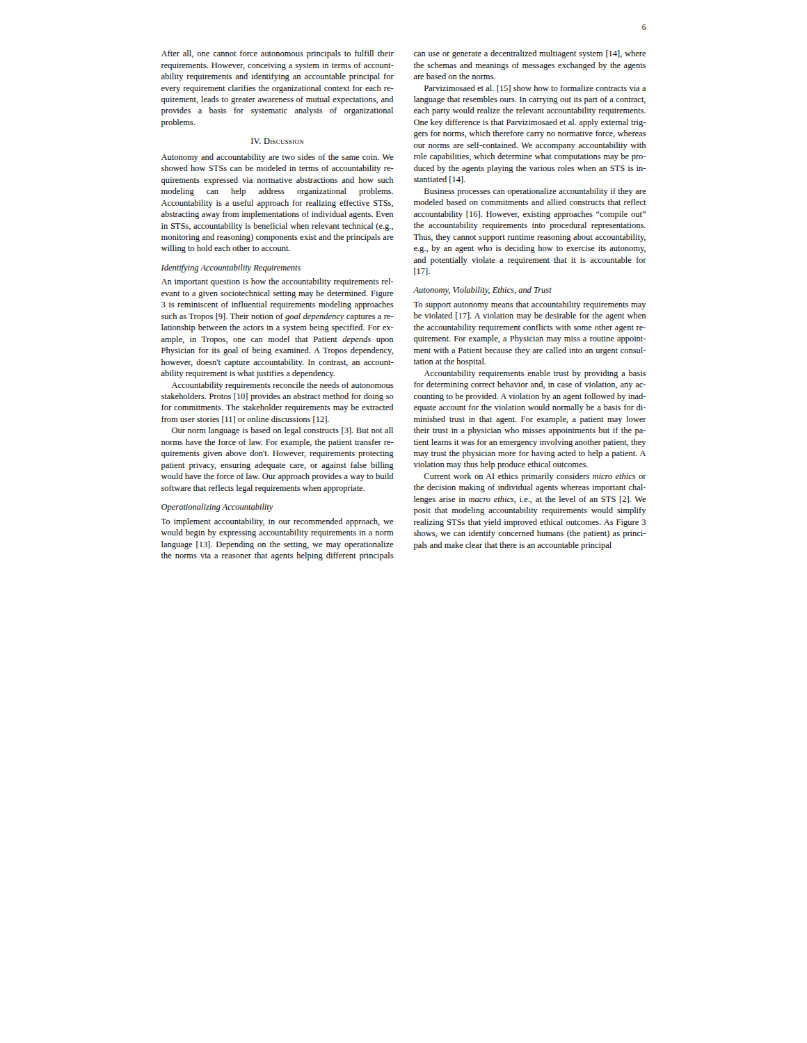6
After all, one cannot force autonomous principals to fulfill their requirements. However, conceiving a system in terms of accountability requirements and identifying an accountable principal for every requirement clarifies the organizational context for each requirement, leads to greater awareness of mutual expectations, and provides a basis for systematic analysis of organizational problems.
IV. Discussion
Autonomy and accountability are two sides of the same coin. We showed how STSs can be modeled in terms of accountability requirements expressed via normative abstractions and how such modeling can help address organizational problems. Accountability is a useful approach for realizing effective STSs, abstracting away from implementations of individual agents. Even in STSs, accountability is beneficial when relevant technical (e.g., monitoring and reasoning) components exist and the principals are willing to hold each other to account.
Identifying Accountability Requirements
An important question is how the accountability requirements relevant to a given sociotechnical setting may be determined. Figure 3 is reminiscent of influential requirements modeling approaches such as Tropos [9]. Their notion of goal dependency captures a relationship between the actors in a system being specified. For example, in Tropos, one can model that Patient depends upon Physician for its goal of being examined. A Tropos dependency, however, doesn't capture accountability. In contrast, an accountability requirement is what justifies a dependency.
Accountability requirements reconcile the needs of autonomous stakeholders. Protos [10] provides an abstract method for doing so for commitments. The stakeholder requirements may be extracted from user stories [11] or online discussions [12].
Our norm language is based on legal constructs [3]. But not all norms have the force of law. For example, the patient transfer requirements given above don't. However, requirements protecting patient privacy, ensuring adequate care, or against false billing would have the force of law. Our approach provides a way to build software that reflects legal requirements when appropriate.
Operationalizing Accountability
To implement accountability, in our recommended approach, we would begin by expressing accountability requirements in a norm language [13]. Depending on the setting, we may operationalize the norms via a reasoner that agents helping different principals can use or generate a decentralized multiagent system [14], where the schemas and meanings of messages exchanged by the agents are based on the norms.
Parvizimosaed et al. [15] show how to formalize contracts via a language that resembles ours. In carrying out its part of a contract, each party would realize the relevant accountability requirements. One key difference is that Parvizimosaed et al. apply external triggers for norms, which therefore carry no normative force, whereas our norms are self-contained. We accompany accountability with role capabilities, which determine what computations may be produced by the agents playing the various roles when an STS is instantiated [14].
Business processes can operationalize accountability if they are modeled based on commitments and allied constructs that reflect accountability [16]. However, existing approaches “compile out” the accountability requirements into procedural representations. Thus, they cannot support runtime reasoning about accountability, e.g., by an agent who is deciding how to exercise its autonomy, and potentially violate a requirement that it is accountable for [17].
Autonomy, Violability, Ethics, and Trust
To support autonomy means that accountability requirements may be violated [17]. A violation may be desirable for the agent when the accountability requirement conflicts with some other agent requirement. For example, a Physician may miss a routine appointment with a Patient because they are called into an urgent consultation at the hospital.
Accountability requirements enable trust by providing a basis for determining correct behavior and, in case of violation, any accounting to be provided. A violation by an agent followed by inadequate account for the violation would normally be a basis for diminished trust in that agent. For example, a patient may lower their trust in a physician who misses appointments but if the patient learns it was for an emergency involving another patient, they may trust the physician more for having acted to help a patient. A violation may thus help produce ethical outcomes.
Current work on AI ethics primarily considers micro ethics or the decision making of individual agents whereas important challenges arise in macro ethics, i.e., at the level of an STS [2]. We posit that modeling accountability requirements would simplify realizing STSs that yield improved ethical outcomes. As Figure 3 shows, we can identify concerned humans (the patient) as principals and make clear that there is an accountable principal